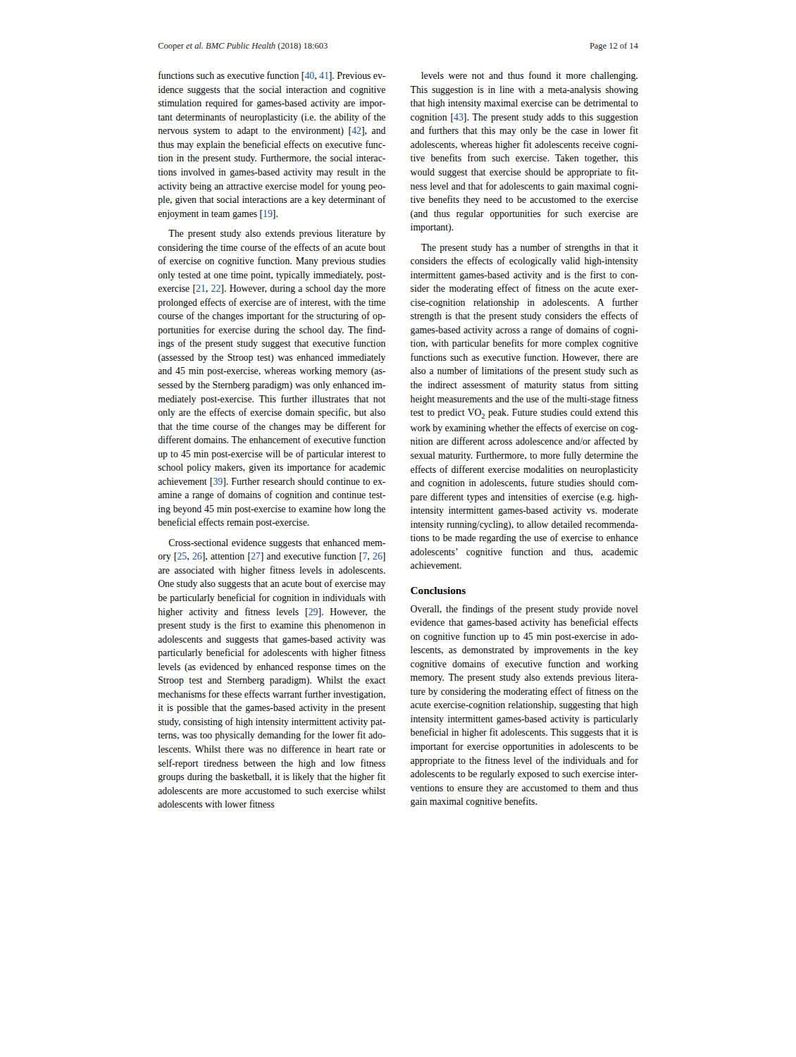Cooper et al. BMC Public Health (2018) 18:603 Page 12 of 14
functions such as executive function [40, 41]. Previous evidence suggests that the social interaction and cognitive stimulation required for games-based activity are important determinants of neuroplasticity (i.e. the ability of the nervous system to adapt to the environment) [42], and thus may explain the beneficial effects on executive function in the present study. Furthermore, the social interactions involved in games-based activity may result in the activity being an attractive exercise model for young people, given that social interactions are a key determinant of enjoyment in team games [19].
The present study also extends previous literature by considering the time course of the effects of an acute bout of exercise on cognitive function. Many previous studies only tested at one time point, typically immediately, post-exercise [21, 22]. However, during a school day the more prolonged effects of exercise are of interest, with the time course of the changes important for the structuring of opportunities for exercise during the school day. The findings of the present study suggest that executive function (assessed by the Stroop test) was enhanced immediately and 45 min post-exercise, whereas working memory (assessed by the Sternberg paradigm) was only enhanced immediately post-exercise. This further illustrates that not only are the effects of exercise domain specific, but also that the time course of the changes may be different for different domains. The enhancement of executive function up to 45 min post-exercise will be of particular interest to school policy makers, given its importance for academic achievement [39]. Further research should continue to examine a range of domains of cognition and continue testing beyond 45 min post-exercise to examine how long the beneficial effects remain post-exercise.
Cross-sectional evidence suggests that enhanced memory [25, 26], attention [27] and executive function [7, 26] are associated with higher fitness levels in adolescents. One study also suggests that an acute bout of exercise may be particularly beneficial for cognition in individuals with higher activity and fitness levels [29]. However, the present study is the first to examine this phenomenon in adolescents and suggests that games-based activity was particularly beneficial for adolescents with higher fitness levels (as evidenced by enhanced response times on the Stroop test and Sternberg paradigm). Whilst the exact mechanisms for these effects warrant further investigation, it is possible that the games-based activity in the present study, consisting of high intensity intermittent activity patterns, was too physically demanding for the lower fit adolescents. Whilst there was no difference in heart rate or self-report tiredness between the high and low fitness groups during the basketball, it is likely that the higher fit adolescents are more accustomed to such exercise whilst adolescents with lower fitness
levels were not and thus found it more challenging. This suggestion is in line with a meta-analysis showing that high intensity maximal exercise can be detrimental to cognition [43]. The present study adds to this suggestion and furthers that this may only be the case in lower fit adolescents, whereas higher fit adolescents receive cognitive benefits from such exercise. Taken together, this would suggest that exercise should be appropriate to fitness level and that for adolescents to gain maximal cognitive benefits they need to be accustomed to the exercise (and thus regular opportunities for such exercise are important).
The present study has a number of strengths in that it considers the effects of ecologically valid high-intensity intermittent games-based activity and is the first to consider the moderating effect of fitness on the acute exercise-cognition relationship in adolescents. A further strength is that the present study considers the effects of games-based activity across a range of domains of cognition, with particular benefits for more complex cognitive functions such as executive function. However, there are also a number of limitations of the present study such as the indirect assessment of maturity status from sitting height measurements and the use of the multi-stage fitness test to predict VO2 peak. Future studies could extend this work by examining whether the effects of exercise on cognition are different across adolescence and/or affected by sexual maturity. Furthermore, to more fully determine the effects of different exercise modalities on neuroplasticity and cognition in adolescents, future studies should compare different types and intensities of exercise (e.g. high-intensity intermittent games-based activity vs. moderate intensity running/cycling), to allow detailed recommendations to be made regarding the use of exercise to enhance adolescents’ cognitive function and thus, academic achievement.
Conclusions
Overall, the findings of the present study provide novel evidence that games-based activity has beneficial effects on cognitive function up to 45 min post-exercise in adolescents, as demonstrated by improvements in the key cognitive domains of executive function and working memory. The present study also extends previous literature by considering the moderating effect of fitness on the acute exercise-cognition relationship, suggesting that high intensity intermittent games-based activity is particularly beneficial in higher fit adolescents. This suggests that it is important for exercise opportunities in adolescents to be appropriate to the fitness level of the individuals and for adolescents to be regularly exposed to such exercise interventions to ensure they are accustomed to them and thus gain maximal cognitive benefits.